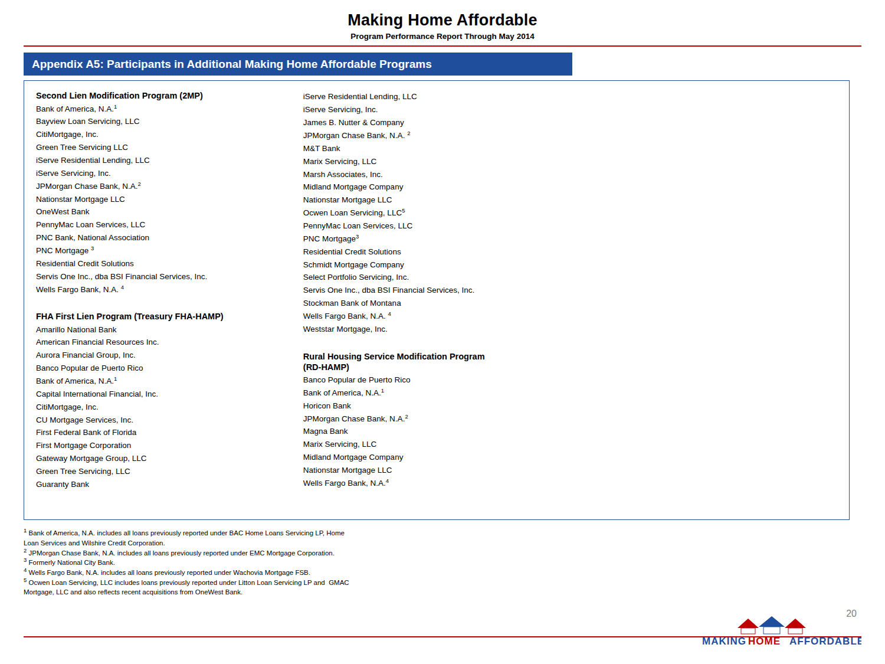Making Home Affordable
Program Performance Report Through May 2014
Appendix A5: Participants in Additional Making Home Affordable Programs
Second Lien Modification Program (2MP)
Bank of America, N.A.1
Bayview Loan Servicing, LLC
CitiMortgage, Inc.
Green Tree Servicing LLC
iServe Residential Lending, LLC
iServe Servicing, Inc.
JPMorgan Chase Bank, N.A.2
Nationstar Mortgage LLC
OneWest Bank
PennyMac Loan Services, LLC
PNC Bank, National Association
PNC Mortgage 3
Residential Credit Solutions
Servis One Inc., dba BSI Financial Services, Inc.
Wells Fargo Bank, N.A. 4
FHA First Lien Program (Treasury FHA-HAMP)
Amarillo National Bank
American Financial Resources Inc.
Aurora Financial Group, Inc.
Banco Popular de Puerto Rico
Bank of America, N.A.1
Capital International Financial, Inc.
CitiMortgage, Inc.
CU Mortgage Services, Inc.
First Federal Bank of Florida
First Mortgage Corporation
Gateway Mortgage Group, LLC
Green Tree Servicing, LLC
Guaranty Bank
iServe Residential Lending, LLC
iServe Servicing, Inc.
James B. Nutter & Company
JPMorgan Chase Bank, N.A. 2
M&T Bank
Marix Servicing, LLC
Marsh Associates, Inc.
Midland Mortgage Company
Nationstar Mortgage LLC
Ocwen Loan Servicing, LLC5
PennyMac Loan Services, LLC
PNC Mortgage3
Residential Credit Solutions
Schmidt Mortgage Company
Select Portfolio Servicing, Inc.
Servis One Inc., dba BSI Financial Services, Inc.
Stockman Bank of Montana
Wells Fargo Bank, N.A. 4
Weststar Mortgage, Inc.
Rural Housing Service Modification Program
(RD-HAMP)
Banco Popular de Puerto Rico
Bank of America, N.A.1
Horicon Bank
JPMorgan Chase Bank, N.A.2
Magna Bank
Marix Servicing, LLC
Midland Mortgage Company
Nationstar Mortgage LLC
Wells Fargo Bank, N.A.4
1 Bank of America, N.A. includes all loans previously reported under BAC Home Loans Servicing LP, Home
Loan Services and Wilshire Credit Corporation.
2 JPMorgan Chase Bank, N.A. includes all loans previously reported under EMC Mortgage Corporation.
3 Formerly National City Bank.
4 Wells Fargo Bank, N.A. includes all loans previously reported under Wachovia Mortgage FSB.
5 Ocwen Loan Servicing, LLC includes loans previously reported under Litton Loan Servicing LP and GMAC
Mortgage, LLC and also reflects recent acquisitions from OneWest Bank.
20
MAKING HOME AFFORDABLE